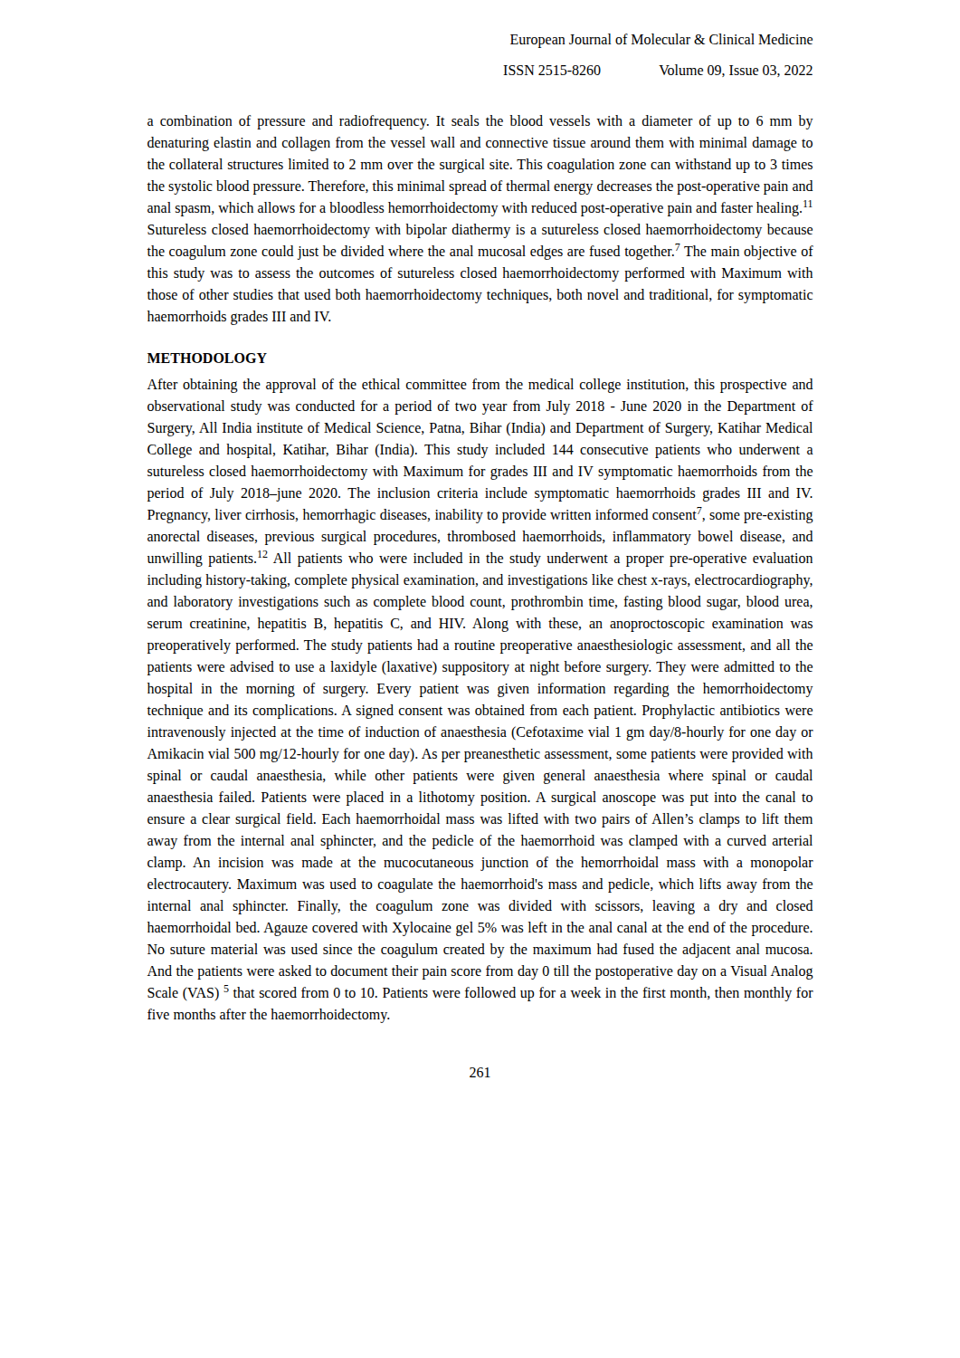European Journal of Molecular & Clinical Medicine ISSN 2515-8260Volume 09, Issue 03, 2022
a combination of pressure and radiofrequency. It seals the blood vessels with a diameter of up to 6 mm by denaturing elastin and collagen from the vessel wall and connective tissue around them with minimal damage to the collateral structures limited to 2 mm over the surgical site. This coagulation zone can withstand up to 3 times the systolic blood pressure. Therefore, this minimal spread of thermal energy decreases the post-operative pain and anal spasm, which allows for a bloodless hemorrhoidectomy with reduced post-operative pain and faster healing.11 Sutureless closed haemorrhoidectomy with bipolar diathermy is a sutureless closed haemorrhoidectomy because the coagulum zone could just be divided where the anal mucosal edges are fused together.7 The main objective of this study was to assess the outcomes of sutureless closed haemorrhoidectomy performed with Maximum with those of other studies that used both haemorrhoidectomy techniques, both novel and traditional, for symptomatic haemorrhoids grades III and IV.
Methodology
After obtaining the approval of the ethical committee from the medical college institution, this prospective and observational study was conducted for a period of two year from July 2018 - June 2020 in the Department of Surgery, All India institute of Medical Science, Patna, Bihar (India) and Department of Surgery, Katihar Medical College and hospital, Katihar, Bihar (India). This study included 144 consecutive patients who underwent a sutureless closed haemorrhoidectomy with Maximum for grades III and IV symptomatic haemorrhoids from the period of July 2018–june 2020. The inclusion criteria include symptomatic haemorrhoids grades III and IV. Pregnancy, liver cirrhosis, hemorrhagic diseases, inability to provide written informed consent7, some pre-existing anorectal diseases, previous surgical procedures, thrombosed haemorrhoids, inflammatory bowel disease, and unwilling patients.12 All patients who were included in the study underwent a proper pre-operative evaluation including history-taking, complete physical examination, and investigations like chest x-rays, electrocardiography, and laboratory investigations such as complete blood count, prothrombin time, fasting blood sugar, blood urea, serum creatinine, hepatitis B, hepatitis C, and HIV. Along with these, an anoproctoscopic examination was preoperatively performed. The study patients had a routine preoperative anaesthesiologic assessment, and all the patients were advised to use a laxidyle (laxative) suppository at night before surgery. They were admitted to the hospital in the morning of surgery. Every patient was given information regarding the hemorrhoidectomy technique and its complications. A signed consent was obtained from each patient. Prophylactic antibiotics were intravenously injected at the time of induction of anaesthesia (Cefotaxime vial 1 gm day/8-hourly for one day or Amikacin vial 500 mg/12-hourly for one day). As per preanesthetic assessment, some patients were provided with spinal or caudal anaesthesia, while other patients were given general anaesthesia where spinal or caudal anaesthesia failed. Patients were placed in a lithotomy position. A surgical anoscope was put into the canal to ensure a clear surgical field. Each haemorrhoidal mass was lifted with two pairs of Allen’s clamps to lift them away from the internal anal sphincter, and the pedicle of the haemorrhoid was clamped with a curved arterial clamp. An incision was made at the mucocutaneous junction of the hemorrhoidal mass with a monopolar electrocautery. Maximum was used to coagulate the haemorrhoid's mass and pedicle, which lifts away from the internal anal sphincter. Finally, the coagulum zone was divided with scissors, leaving a dry and closed haemorrhoidal bed. Agauze covered with Xylocaine gel 5% was left in the anal canal at the end of the procedure. No suture material was used since the coagulum created by the maximum had fused the adjacent anal mucosa. And the patients were asked to document their pain score from day 0 till the postoperative day on a Visual Analog Scale (VAS) 5 that scored from 0 to 10. Patients were followed up for a week in the first month, then monthly for five months after the haemorrhoidectomy.
261